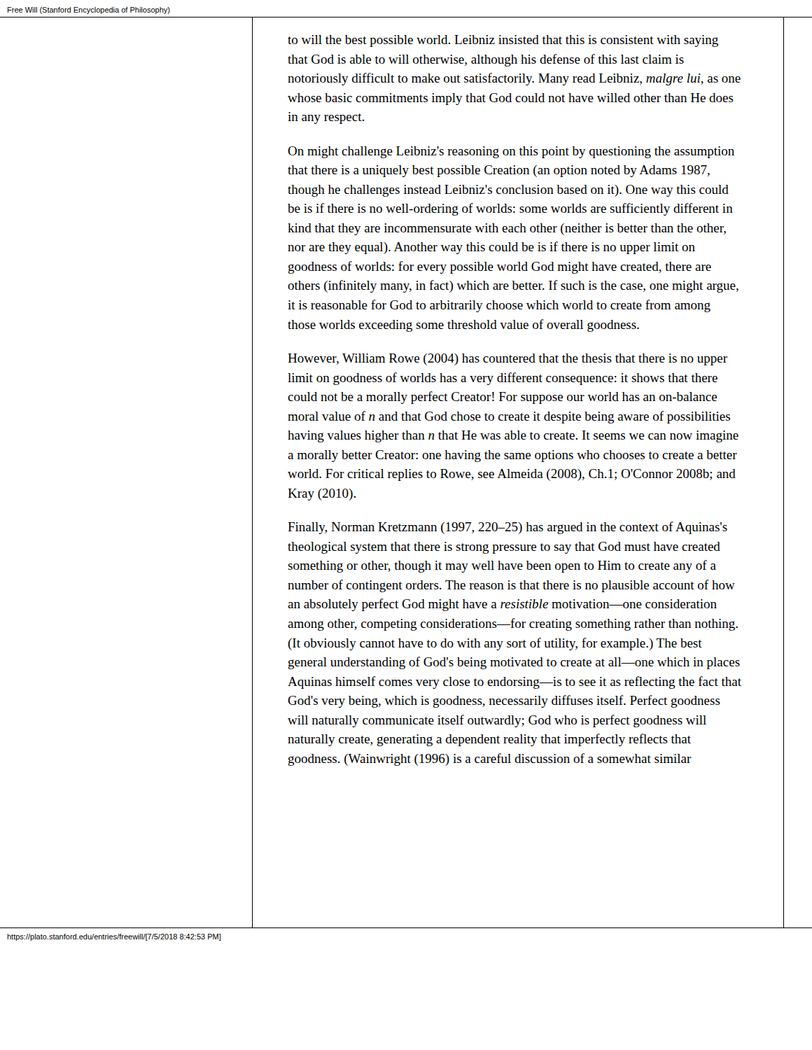Free Will (Stanford Encyclopedia of Philosophy)
to will the best possible world. Leibniz insisted that this is consistent with saying that God is able to will otherwise, although his defense of this last claim is notoriously difficult to make out satisfactorily. Many read Leibniz, malgre lui, as one whose basic commitments imply that God could not have willed other than He does in any respect.
On might challenge Leibniz's reasoning on this point by questioning the assumption that there is a uniquely best possible Creation (an option noted by Adams 1987, though he challenges instead Leibniz's conclusion based on it). One way this could be is if there is no well-ordering of worlds: some worlds are sufficiently different in kind that they are incommensurate with each other (neither is better than the other, nor are they equal). Another way this could be is if there is no upper limit on goodness of worlds: for every possible world God might have created, there are others (infinitely many, in fact) which are better. If such is the case, one might argue, it is reasonable for God to arbitrarily choose which world to create from among those worlds exceeding some threshold value of overall goodness.
However, William Rowe (2004) has countered that the thesis that there is no upper limit on goodness of worlds has a very different consequence: it shows that there could not be a morally perfect Creator! For suppose our world has an on-balance moral value of n and that God chose to create it despite being aware of possibilities having values higher than n that He was able to create. It seems we can now imagine a morally better Creator: one having the same options who chooses to create a better world. For critical replies to Rowe, see Almeida (2008), Ch.1; O'Connor 2008b; and Kray (2010).
Finally, Norman Kretzmann (1997, 220–25) has argued in the context of Aquinas's theological system that there is strong pressure to say that God must have created something or other, though it may well have been open to Him to create any of a number of contingent orders. The reason is that there is no plausible account of how an absolutely perfect God might have a resistible motivation—one consideration among other, competing considerations—for creating something rather than nothing. (It obviously cannot have to do with any sort of utility, for example.) The best general understanding of God's being motivated to create at all—one which in places Aquinas himself comes very close to endorsing—is to see it as reflecting the fact that God's very being, which is goodness, necessarily diffuses itself. Perfect goodness will naturally communicate itself outwardly; God who is perfect goodness will naturally create, generating a dependent reality that imperfectly reflects that goodness. (Wainwright (1996) is a careful discussion of a somewhat similar
https://plato.stanford.edu/entries/freewill/[7/5/2018 8:42:53 PM]